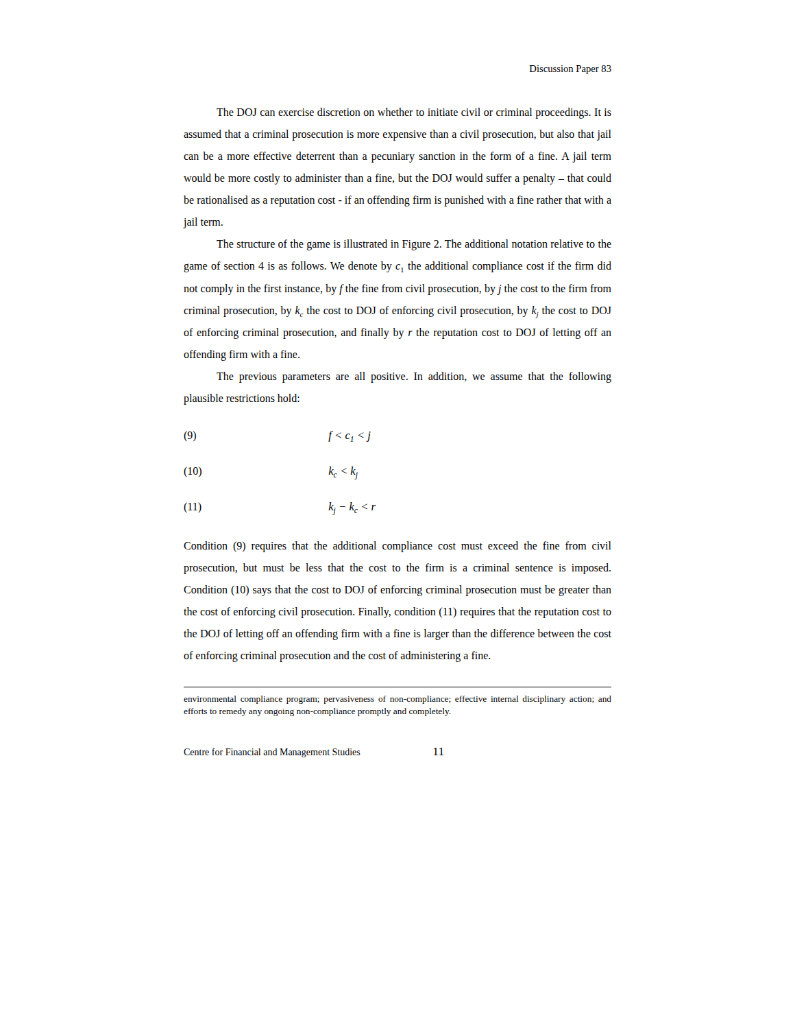Discussion Paper 83
The DOJ can exercise discretion on whether to initiate civil or criminal proceedings. It is assumed that a criminal prosecution is more expensive than a civil prosecution, but also that jail can be a more effective deterrent than a pecuniary sanction in the form of a fine. A jail term would be more costly to administer than a fine, but the DOJ would suffer a penalty – that could be rationalised as a reputation cost - if an offending firm is punished with a fine rather that with a jail term.
The structure of the game is illustrated in Figure 2. The additional notation relative to the game of section 4 is as follows. We denote by c1 the additional compliance cost if the firm did not comply in the first instance, by f the fine from civil prosecution, by j the cost to the firm from criminal prosecution, by kc the cost to DOJ of enforcing civil prosecution, by kj the cost to DOJ of enforcing criminal prosecution, and finally by r the reputation cost to DOJ of letting off an offending firm with a fine.
The previous parameters are all positive. In addition, we assume that the following plausible restrictions hold:
(9) f < c1 < j
(10) kc < kj
(11) kj − kc < r
Condition (9) requires that the additional compliance cost must exceed the fine from civil prosecution, but must be less that the cost to the firm is a criminal sentence is imposed. Condition (10) says that the cost to DOJ of enforcing criminal prosecution must be greater than the cost of enforcing civil prosecution. Finally, condition (11) requires that the reputation cost to the DOJ of letting off an offending firm with a fine is larger than the difference between the cost of enforcing criminal prosecution and the cost of administering a fine.
environmental compliance program; pervasiveness of non-compliance; effective internal disciplinary action; and efforts to remedy any ongoing non-compliance promptly and completely.
Centre for Financial and Management Studies 11